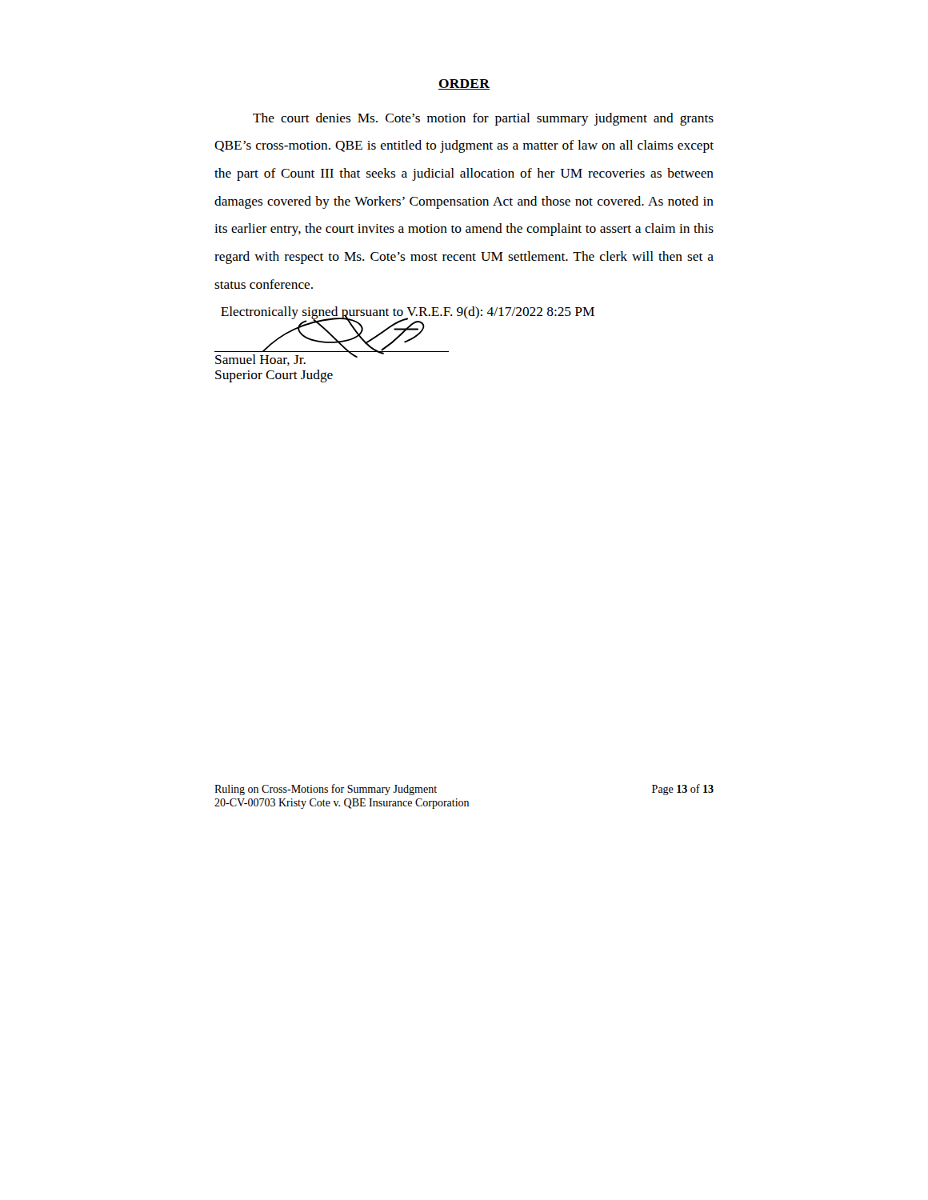ORDER
The court denies Ms. Cote’s motion for partial summary judgment and grants QBE’s cross-motion. QBE is entitled to judgment as a matter of law on all claims except the part of Count III that seeks a judicial allocation of her UM recoveries as between damages covered by the Workers’ Compensation Act and those not covered. As noted in its earlier entry, the court invites a motion to amend the complaint to assert a claim in this regard with respect to Ms. Cote’s most recent UM settlement. The clerk will then set a status conference.
Electronically signed pursuant to V.R.E.F. 9(d): 4/17/2022 8:25 PM
Samuel Hoar, Jr.
Superior Court Judge
Ruling on Cross-Motions for Summary Judgment
20-CV-00703 Kristy Cote v. QBE Insurance Corporation
Page 13 of 13